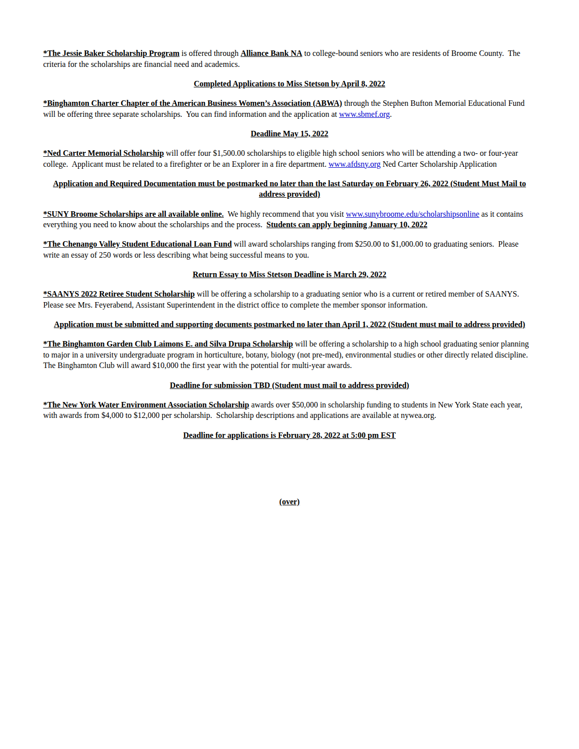*The Jessie Baker Scholarship Program is offered through Alliance Bank NA to college-bound seniors who are residents of Broome County. The criteria for the scholarships are financial need and academics.
Completed Applications to Miss Stetson by April 8, 2022
*Binghamton Charter Chapter of the American Business Women’s Association (ABWA) through the Stephen Bufton Memorial Educational Fund will be offering three separate scholarships. You can find information and the application at www.sbmef.org.
Deadline May 15, 2022
*Ned Carter Memorial Scholarship will offer four $1,500.00 scholarships to eligible high school seniors who will be attending a two- or four-year college. Applicant must be related to a firefighter or be an Explorer in a fire department. www.afdsny.org Ned Carter Scholarship Application
Application and Required Documentation must be postmarked no later than the last Saturday on February 26, 2022 (Student Must Mail to address provided)
*SUNY Broome Scholarships are all available online. We highly recommend that you visit www.sunybroome.edu/scholarshipsonline as it contains everything you need to know about the scholarships and the process. Students can apply beginning January 10, 2022
*The Chenango Valley Student Educational Loan Fund will award scholarships ranging from $250.00 to $1,000.00 to graduating seniors. Please write an essay of 250 words or less describing what being successful means to you.
Return Essay to Miss Stetson Deadline is March 29, 2022
*SAANYS 2022 Retiree Student Scholarship will be offering a scholarship to a graduating senior who is a current or retired member of SAANYS. Please see Mrs. Feyerabend, Assistant Superintendent in the district office to complete the member sponsor information.
Application must be submitted and supporting documents postmarked no later than April 1, 2022 (Student must mail to address provided)
*The Binghamton Garden Club Laimons E. and Silva Drupa Scholarship will be offering a scholarship to a high school graduating senior planning to major in a university undergraduate program in horticulture, botany, biology (not pre-med), environmental studies or other directly related discipline. The Binghamton Club will award $10,000 the first year with the potential for multi-year awards.
Deadline for submission TBD (Student must mail to address provided)
*The New York Water Environment Association Scholarship awards over $50,000 in scholarship funding to students in New York State each year, with awards from $4,000 to $12,000 per scholarship. Scholarship descriptions and applications are available at nywea.org.
Deadline for applications is February 28, 2022 at 5:00 pm EST
(over)